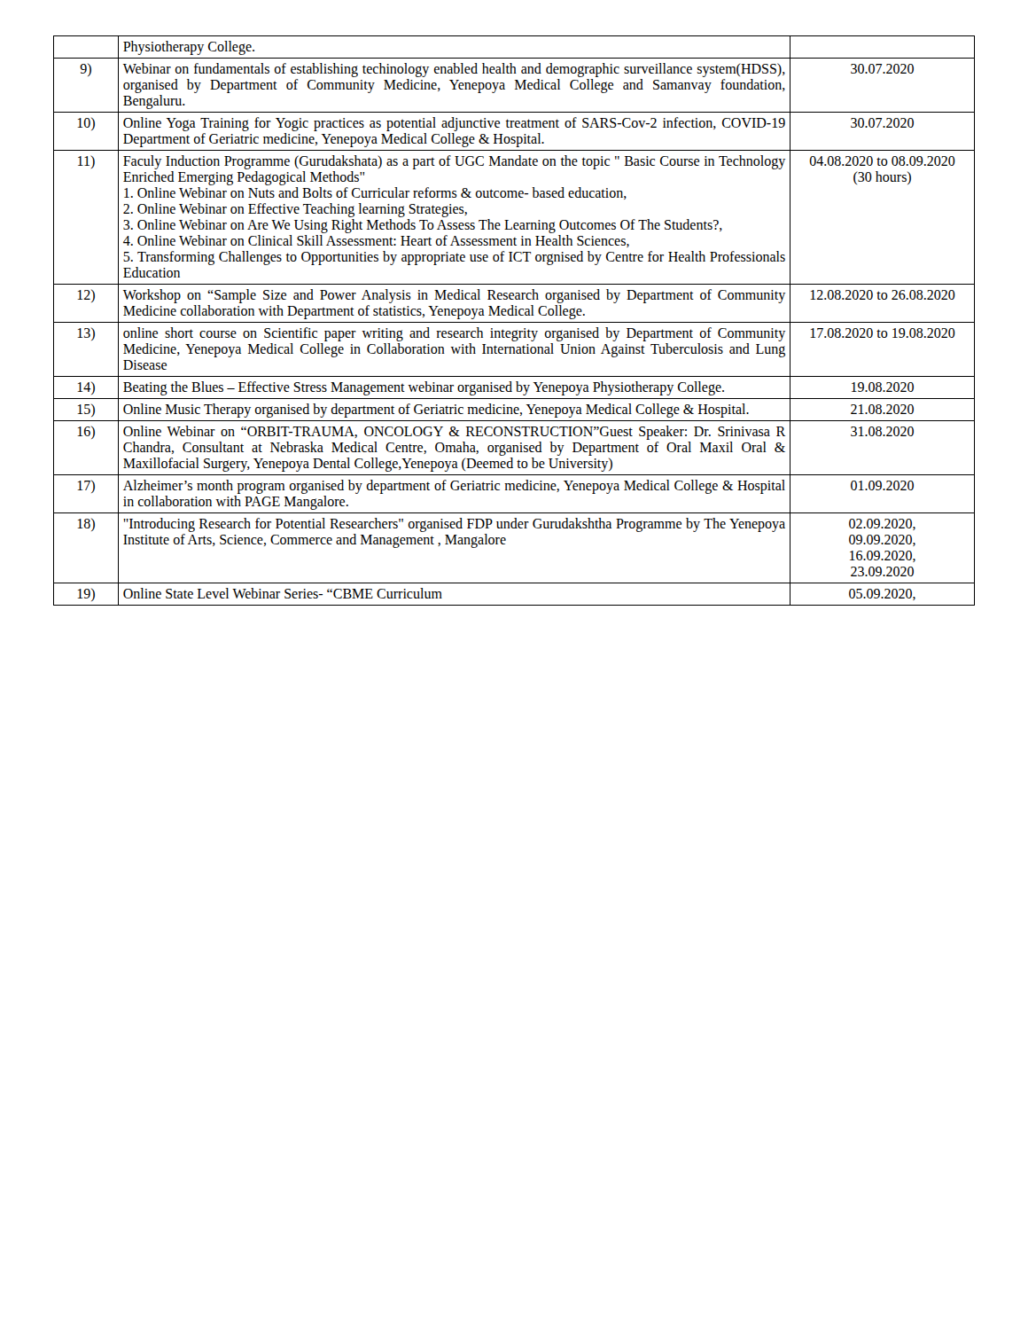| | Physiotherapy College. | |
| 9) | Webinar on fundamentals of establishing techinology enabled health and demographic surveillance system(HDSS), organised by Department of Community Medicine, Yenepoya Medical College and Samanvay foundation, Bengaluru. | 30.07.2020 |
| 10) | Online Yoga Training for Yogic practices as potential adjunctive treatment of SARS-Cov-2 infection, COVID-19 Department of Geriatric medicine, Yenepoya Medical College & Hospital. | 30.07.2020 |
| 11) | Faculy Induction Programme (Gurudakshata) as a part of UGC Mandate on the topic " Basic Course in Technology Enriched Emerging Pedagogical Methods" 1. Online Webinar on Nuts and Bolts of Curricular reforms & outcome- based education, 2. Online Webinar on Effective Teaching learning Strategies, 3. Online Webinar on Are We Using Right Methods To Assess The Learning Outcomes Of The Students?, 4. Online Webinar on Clinical Skill Assessment: Heart of Assessment in Health Sciences, 5. Transforming Challenges to Opportunities by appropriate use of ICT orgnised by Centre for Health Professionals Education | 04.08.2020 to 08.09.2020 (30 hours) |
| 12) | Workshop on “Sample Size and Power Analysis in Medical Research organised by Department of Community Medicine collaboration with Department of statistics, Yenepoya Medical College. | 12.08.2020 to 26.08.2020 |
| 13) | online short course on Scientific paper writing and research integrity organised by Department of Community Medicine, Yenepoya Medical College in Collaboration with International Union Against Tuberculosis and Lung Disease | 17.08.2020 to 19.08.2020 |
| 14) | Beating the Blues – Effective Stress Management webinar organised by Yenepoya Physiotherapy College. | 19.08.2020 |
| 15) | Online Music Therapy organised by department of Geriatric medicine, Yenepoya Medical College & Hospital. | 21.08.2020 |
| 16) | Online Webinar on “ORBIT-TRAUMA, ONCOLOGY & RECONSTRUCTION”Guest Speaker: Dr. Srinivasa R Chandra, Consultant at Nebraska Medical Centre, Omaha, organised by Department of Oral Maxil Oral & Maxillofacial Surgery, Yenepoya Dental College,Yenepoya (Deemed to be University) | 31.08.2020 |
| 17) | Alzheimer’s month program organised by department of Geriatric medicine, Yenepoya Medical College & Hospital in collaboration with PAGE Mangalore. | 01.09.2020 |
| 18) | "Introducing Research for Potential Researchers" organised FDP under Gurudakshtha Programme by The Yenepoya Institute of Arts, Science, Commerce and Management , Mangalore | 02.09.2020, 09.09.2020, 16.09.2020, 23.09.2020 |
| 19) | Online State Level Webinar Series- “CBME Curriculum | 05.09.2020, |